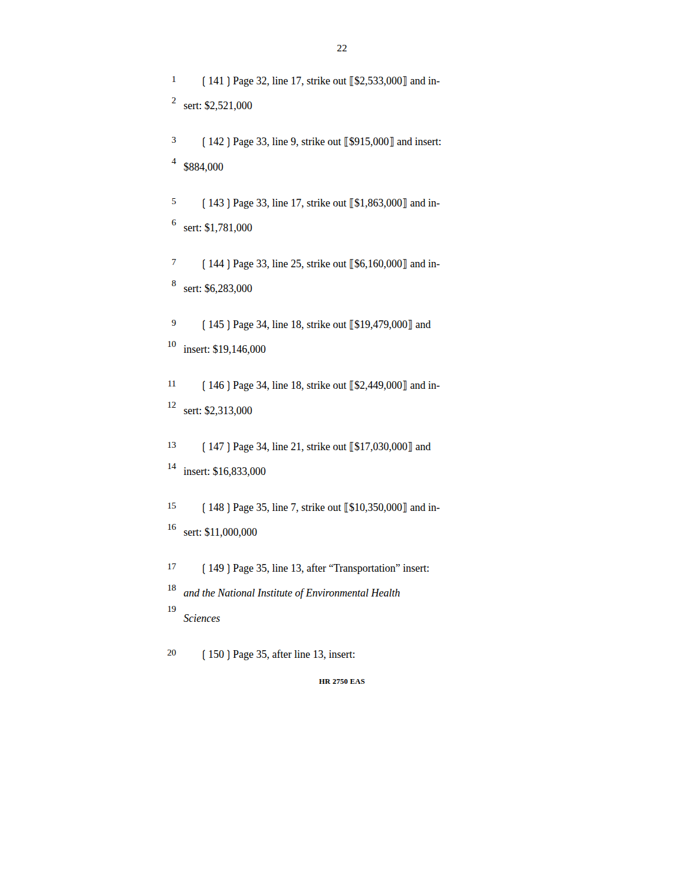22
1 2 ❲141❳Page 32, line 17, strike out ⟦$2,533,000⟧ and in-sert: $2,521,000
3 4 ❲142❳Page 33, line 9, strike out ⟦$915,000⟧ and insert:$884,000
5 6 ❲143❳Page 33, line 17, strike out ⟦$1,863,000⟧ and in-sert: $1,781,000
7 8 ❲144❳Page 33, line 25, strike out ⟦$6,160,000⟧ and in-sert: $6,283,000
9 10 ❲145❳Page 34, line 18, strike out ⟦$19,479,000⟧ andinsert: $19,146,000
11 12 ❲146❳Page 34, line 18, strike out ⟦$2,449,000⟧ and in-sert: $2,313,000
13 14 ❲147❳Page 34, line 21, strike out ⟦$17,030,000⟧ andinsert: $16,833,000
15 16 ❲148❳Page 35, line 7, strike out ⟦$10,350,000⟧ and in-sert: $11,000,000
17 18 ❲149❳Page 35, line 13, after “Transportation” insert:and the National Institute of Environmental Health Sciences 19
20 ❲150❳Page 35, after line 13, insert:
HR 2750 EAS